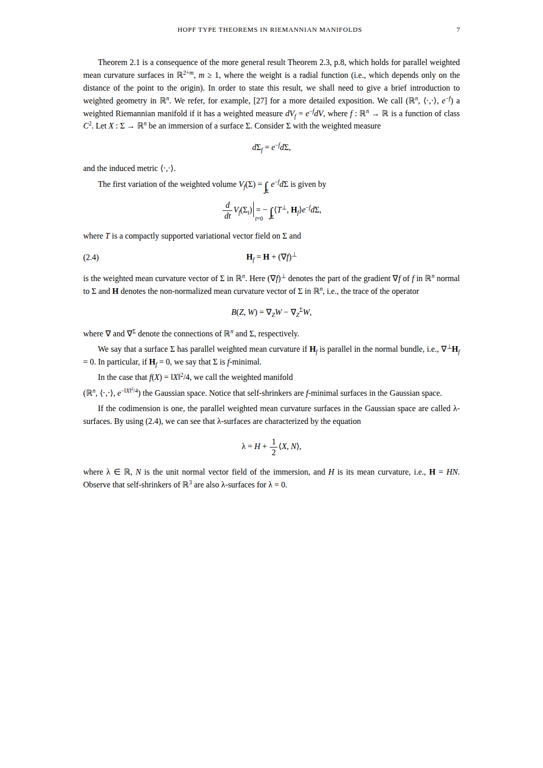HOPF TYPE THEOREMS IN RIEMANNIAN MANIFOLDS 7
Theorem 2.1 is a consequence of the more general result Theorem 2.3, p.8, which holds for parallel weighted mean curvature surfaces in ℝ2+m, m ≥ 1, where the weight is a radial function (i.e., which depends only on the distance of the point to the origin). In order to state this result, we shall need to give a brief introduction to weighted geometry in ℝn. We refer, for example, [27] for a more detailed exposition. We call (ℝn, ⟨·,·⟩, e−f) a weighted Riemannian manifold if it has a weighted measure dVf = e−fdV, where f : ℝn → ℝ is a function of class C2. Let X : Σ → ℝn be an immersion of a surface Σ. Consider Σ with the weighted measure
d Σf = e−fd Σ,
and the induced metric ⟨·,·⟩.
The first variation of the weighted volume Vf(Σ) = ∫Σ e−fd Σ is given by
ddt Vf(Σt)t=0 = − ∫Σ⟨T⊥, Hf⟩e−fd Σ,
where T is a compactly supported variational vector field on Σ and
(2.4) Hf = H + (∇f)⊥
is the weighted mean curvature vector of Σ in ℝn. Here (∇f)⊥ denotes the part of the gradient ∇f of f in ℝn normal to Σ and H denotes the non-normalized mean curvature vector of Σ in ℝn, i.e., the trace of the operator
B(Z, W) = ∇ZW − ∇ZΣW,
where ∇ and ∇Σ denote the connections of ℝn and Σ, respectively.
We say that a surface Σ has parallel weighted mean curvature if Hf is parallel in the normal bundle, i.e., ∇⊥Hf = 0. In particular, if Hf = 0, we say that Σ is f-minimal.
In the case that f(X) = ‖X‖2/4, we call the weighted manifold
(ℝn, ⟨·,·⟩, e−‖X‖2/4) the Gaussian space. Notice that self-shrinkers are f-minimal surfaces in the Gaussian space.
If the codimension is one, the parallel weighted mean curvature surfaces in the Gaussian space are called λ-surfaces. By using (2.4), we can see that λ-surfaces are characterized by the equation
λ = H + 12⟨X, N⟩,
where λ ∈ ℝ, N is the unit normal vector field of the immersion, and H is its mean curvature, i.e., H = HN. Observe that self-shrinkers of ℝ3 are also λ-surfaces for λ = 0.